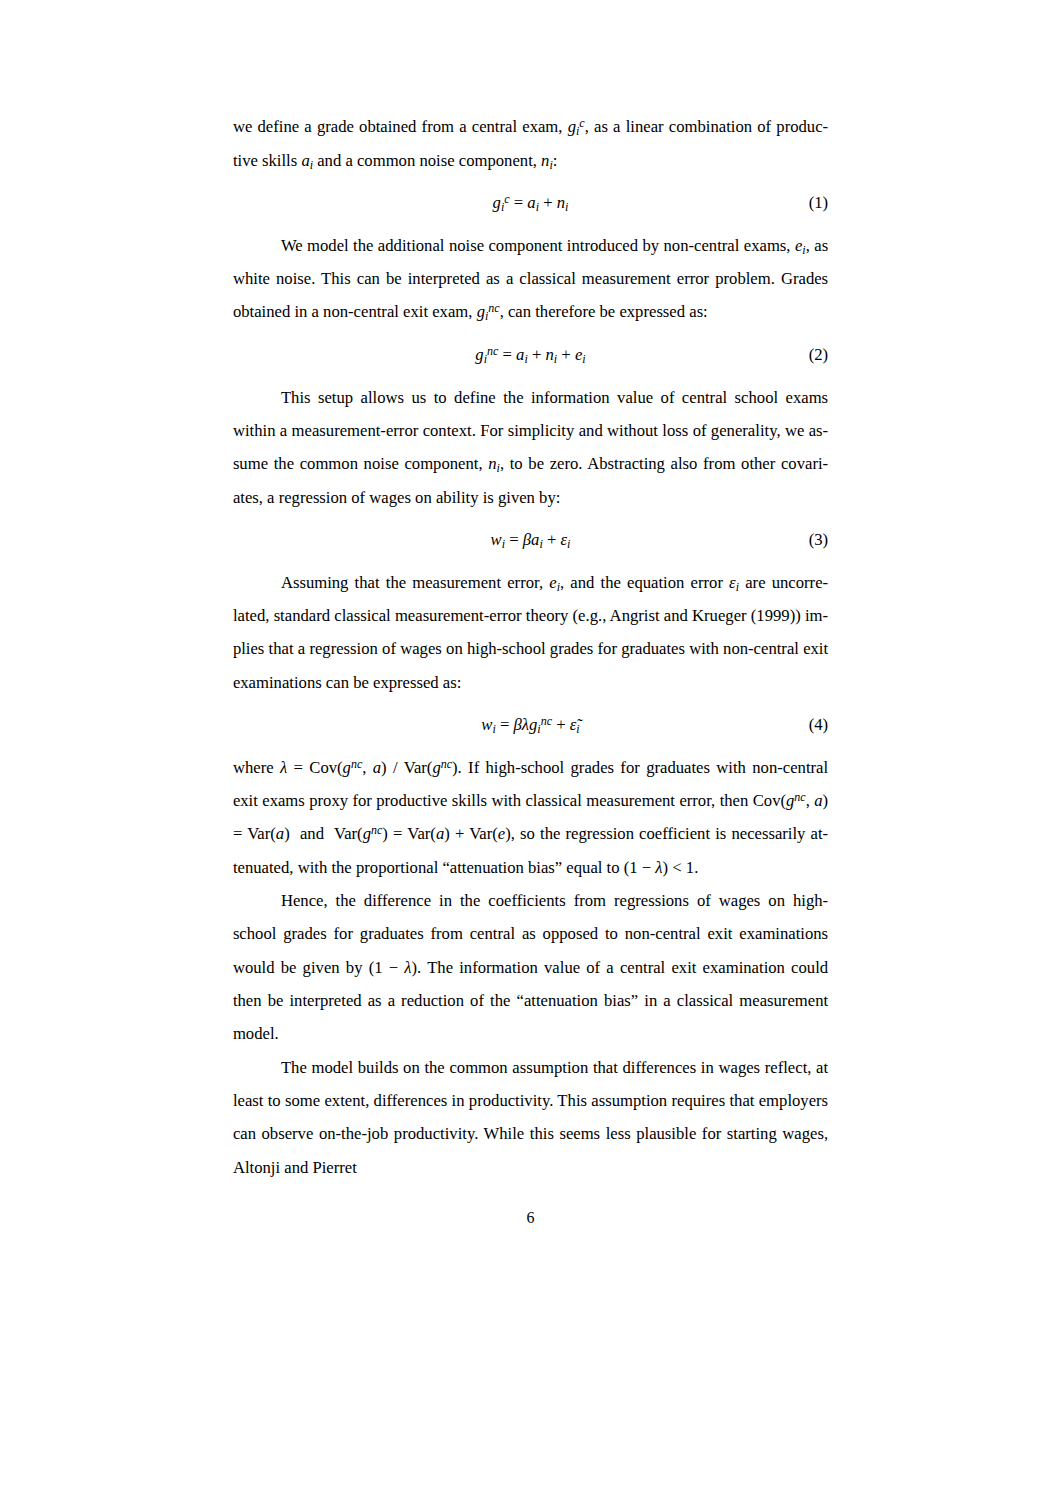we define a grade obtained from a central exam, gic, as a linear combination of productive skills ai and a common noise component, ni:
gic = ai + ni (1)
We model the additional noise component introduced by non-central exams, ei, as white noise. This can be interpreted as a classical measurement error problem. Grades obtained in a non-central exit exam, ginc, can therefore be expressed as:
ginc = ai + ni + ei (2)
This setup allows us to define the information value of central school exams within a measurement-error context. For simplicity and without loss of generality, we assume the common noise component, ni, to be zero. Abstracting also from other covariates, a regression of wages on ability is given by:
wi = βai + εi (3)
Assuming that the measurement error, ei, and the equation error εi are uncorrelated, standard classical measurement-error theory (e.g., Angrist and Krueger (1999)) implies that a regression of wages on high-school grades for graduates with non-central exit examinations can be expressed as:
wi = βλginc + ε̃i (4)
where λ = Cov(gnc, a) / Var(gnc). If high-school grades for graduates with non-central exit exams proxy for productive skills with classical measurement error, then Cov(gnc, a) = Var(a) and Var(gnc) = Var(a) + Var(e), so the regression coefficient is necessarily attenuated, with the proportional “attenuation bias” equal to (1 − λ) < 1.
Hence, the difference in the coefficients from regressions of wages on high-school grades for graduates from central as opposed to non-central exit examinations would be given by (1 − λ). The information value of a central exit examination could then be interpreted as a reduction of the “attenuation bias” in a classical measurement model.
The model builds on the common assumption that differences in wages reflect, at least to some extent, differences in productivity. This assumption requires that employers can observe on-the-job productivity. While this seems less plausible for starting wages, Altonji and Pierret
6